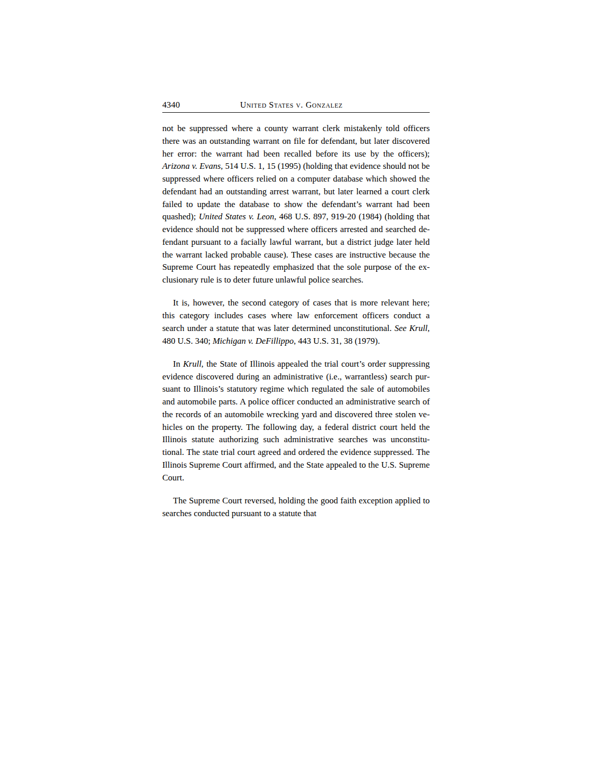4340 United States v. Gonzalez
not be suppressed where a county warrant clerk mistakenly told officers there was an outstanding warrant on file for defendant, but later discovered her error: the warrant had been recalled before its use by the officers); Arizona v. Evans, 514 U.S. 1, 15 (1995) (holding that evidence should not be suppressed where officers relied on a computer database which showed the defendant had an outstanding arrest warrant, but later learned a court clerk failed to update the database to show the defendant’s warrant had been quashed); United States v. Leon, 468 U.S. 897, 919-20 (1984) (holding that evidence should not be suppressed where officers arrested and searched defendant pursuant to a facially lawful warrant, but a district judge later held the warrant lacked probable cause). These cases are instructive because the Supreme Court has repeatedly emphasized that the sole purpose of the exclusionary rule is to deter future unlawful police searches.
It is, however, the second category of cases that is more relevant here; this category includes cases where law enforcement officers conduct a search under a statute that was later determined unconstitutional. See Krull, 480 U.S. 340; Michigan v. DeFillippo, 443 U.S. 31, 38 (1979).
In Krull, the State of Illinois appealed the trial court’s order suppressing evidence discovered during an administrative (i.e., warrantless) search pursuant to Illinois’s statutory regime which regulated the sale of automobiles and automobile parts. A police officer conducted an administrative search of the records of an automobile wrecking yard and discovered three stolen vehicles on the property. The following day, a federal district court held the Illinois statute authorizing such administrative searches was unconstitutional. The state trial court agreed and ordered the evidence suppressed. The Illinois Supreme Court affirmed, and the State appealed to the U.S. Supreme Court.
The Supreme Court reversed, holding the good faith exception applied to searches conducted pursuant to a statute that